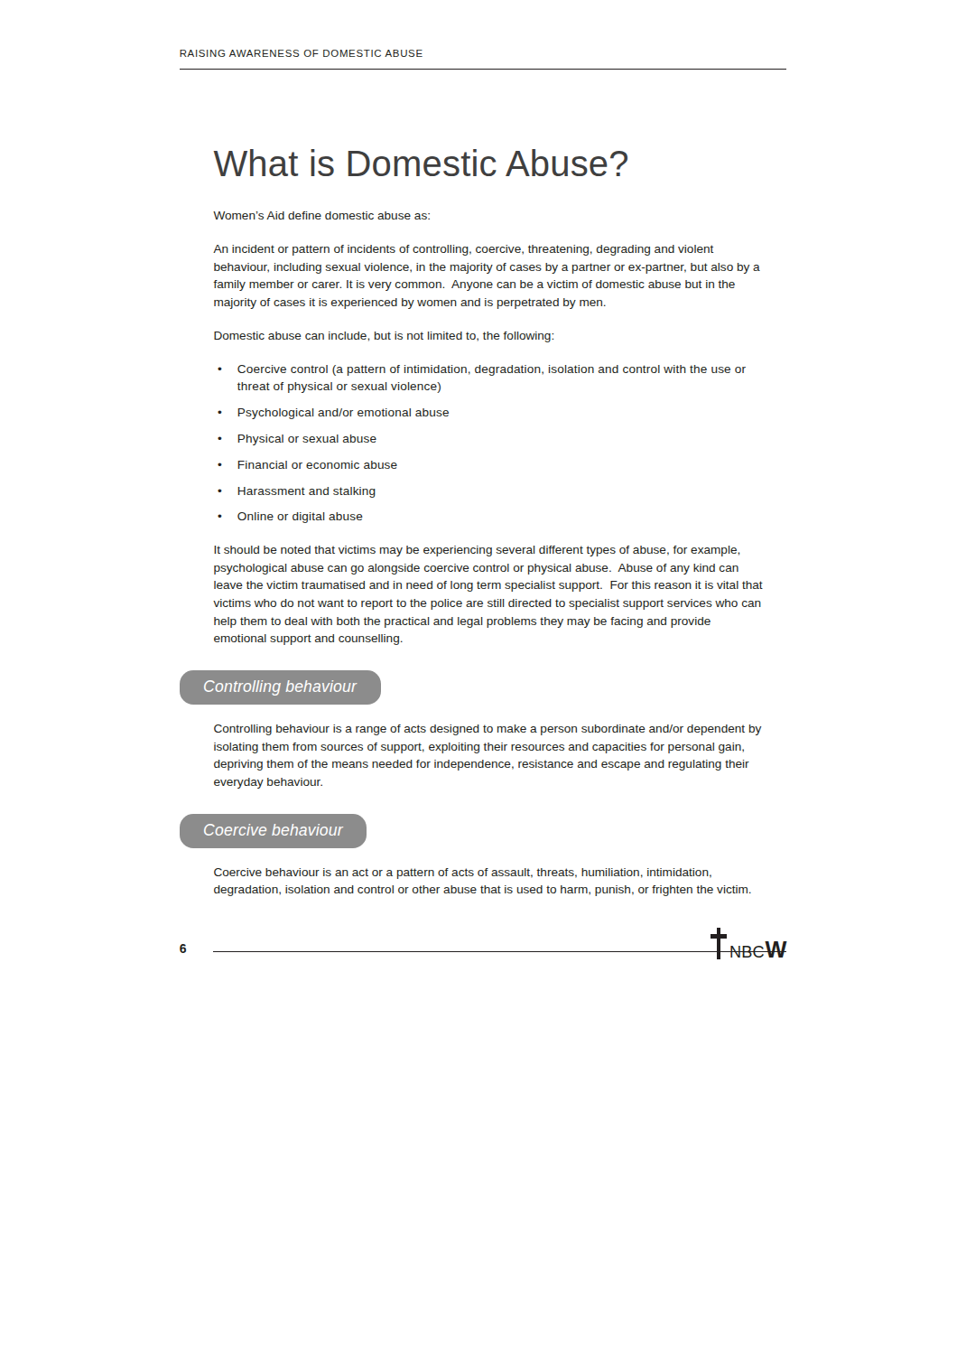Raising Awareness of Domestic Abuse
What is Domestic Abuse?
Women’s Aid define domestic abuse as:
An incident or pattern of incidents of controlling, coercive, threatening, degrading and violent behaviour, including sexual violence, in the majority of cases by a partner or ex-partner, but also by a family member or carer. It is very common. Anyone can be a victim of domestic abuse but in the majority of cases it is experienced by women and is perpetrated by men.
Domestic abuse can include, but is not limited to, the following:
Coercive control (a pattern of intimidation, degradation, isolation and control with the use or threat of physical or sexual violence)
Psychological and/or emotional abuse
Physical or sexual abuse
Financial or economic abuse
Harassment and stalking
Online or digital abuse
It should be noted that victims may be experiencing several different types of abuse, for example, psychological abuse can go alongside coercive control or physical abuse. Abuse of any kind can leave the victim traumatised and in need of long term specialist support. For this reason it is vital that victims who do not want to report to the police are still directed to specialist support services who can help them to deal with both the practical and legal problems they may be facing and provide emotional support and counselling.
Controlling behaviour
Controlling behaviour is a range of acts designed to make a person subordinate and/or dependent by isolating them from sources of support, exploiting their resources and capacities for personal gain, depriving them of the means needed for independence, resistance and escape and regulating their everyday behaviour.
Coercive behaviour
Coercive behaviour is an act or a pattern of acts of assault, threats, humiliation, intimidation, degradation, isolation and control or other abuse that is used to harm, punish, or frighten the victim.
6
NBC W